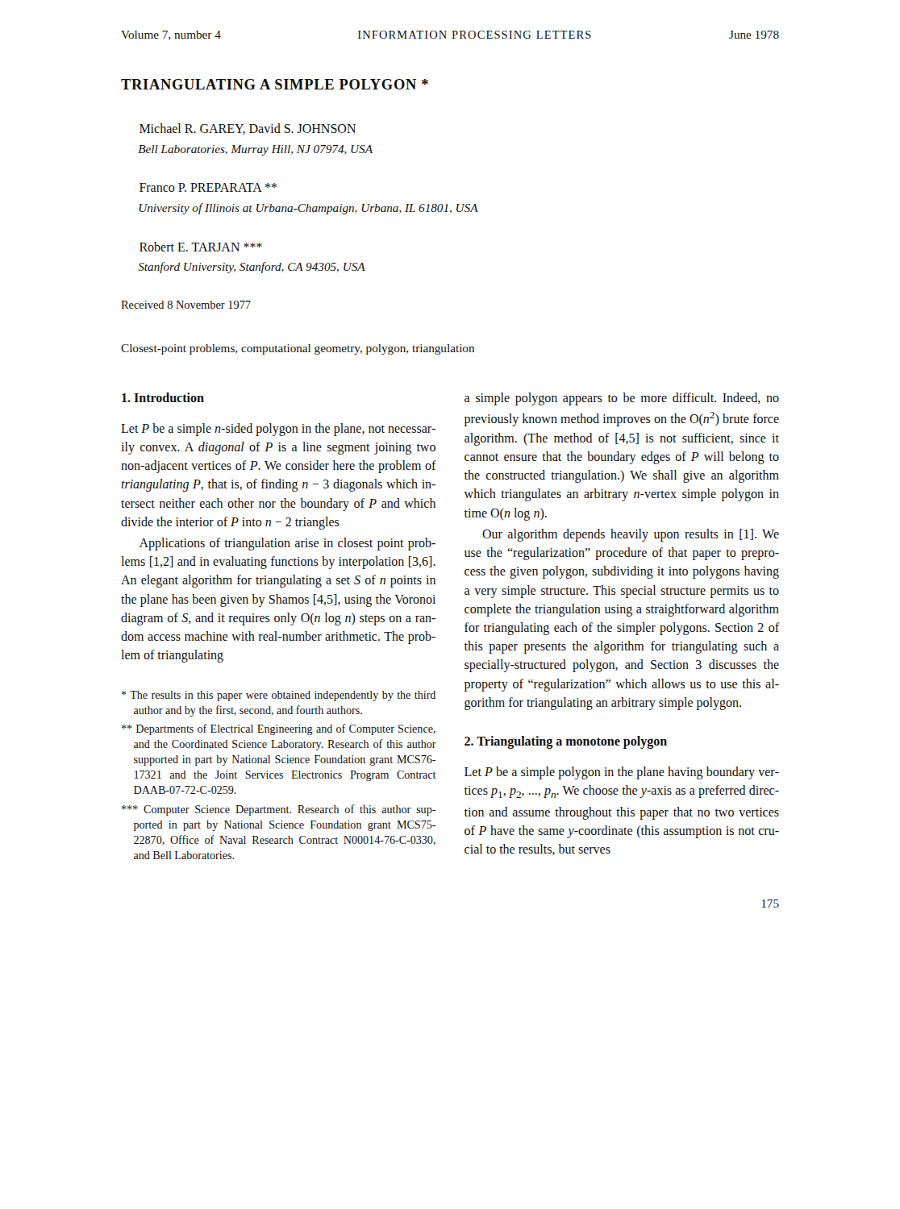Volume 7, number 4 Information Processing Letters June 1978
TRIANGULATING A SIMPLE POLYGON *
Michael R. GAREY, David S. JOHNSON
Bell Laboratories, Murray Hill, NJ 07974, USA
Franco P. PREPARATA **
University of Illinois at Urbana-Champaign, Urbana, IL 61801, USA
Robert E. TARJAN ***
Stanford University, Stanford, CA 94305, USA
Received 8 November 1977
Closest-point problems, computational geometry, polygon, triangulation
1. Introduction
Let P be a simple n-sided polygon in the plane, not necessarily convex. A diagonal of P is a line segment joining two non-adjacent vertices of P. We consider here the problem of triangulating P, that is, of finding n − 3 diagonals which intersect neither each other nor the boundary of P and which divide the interior of P into n − 2 triangles
Applications of triangulation arise in closest point problems [1,2] and in evaluating functions by interpolation [3,6]. An elegant algorithm for triangulating a set S of n points in the plane has been given by Shamos [4,5], using the Voronoi diagram of S, and it requires only O(n log n) steps on a random access machine with real-number arithmetic. The problem of triangulating
* The results in this paper were obtained independently by the third author and by the first, second, and fourth authors.
** Departments of Electrical Engineering and of Computer Science, and the Coordinated Science Laboratory. Research of this author supported in part by National Science Foundation grant MCS76-17321 and the Joint Services Electronics Program Contract DAAB-07-72-C-0259.
*** Computer Science Department. Research of this author supported in part by National Science Foundation grant MCS75-22870, Office of Naval Research Contract N00014-76-C-0330, and Bell Laboratories.
a simple polygon appears to be more difficult. Indeed, no previously known method improves on the O(n2) brute force algorithm. (The method of [4,5] is not sufficient, since it cannot ensure that the boundary edges of P will belong to the constructed triangulation.) We shall give an algorithm which triangulates an arbitrary n-vertex simple polygon in time O(n log n).
Our algorithm depends heavily upon results in [1]. We use the “regularization” procedure of that paper to preprocess the given polygon, subdividing it into polygons having a very simple structure. This special structure permits us to complete the triangulation using a straightforward algorithm for triangulating each of the simpler polygons. Section 2 of this paper presents the algorithm for triangulating such a specially-structured polygon, and Section 3 discusses the property of “regularization” which allows us to use this algorithm for triangulating an arbitrary simple polygon.
2. Triangulating a monotone polygon
Let P be a simple polygon in the plane having boundary vertices p1, p2, ..., pn. We choose the y-axis as a preferred direction and assume throughout this paper that no two vertices of P have the same y-coordinate (this assumption is not crucial to the results, but serves
175